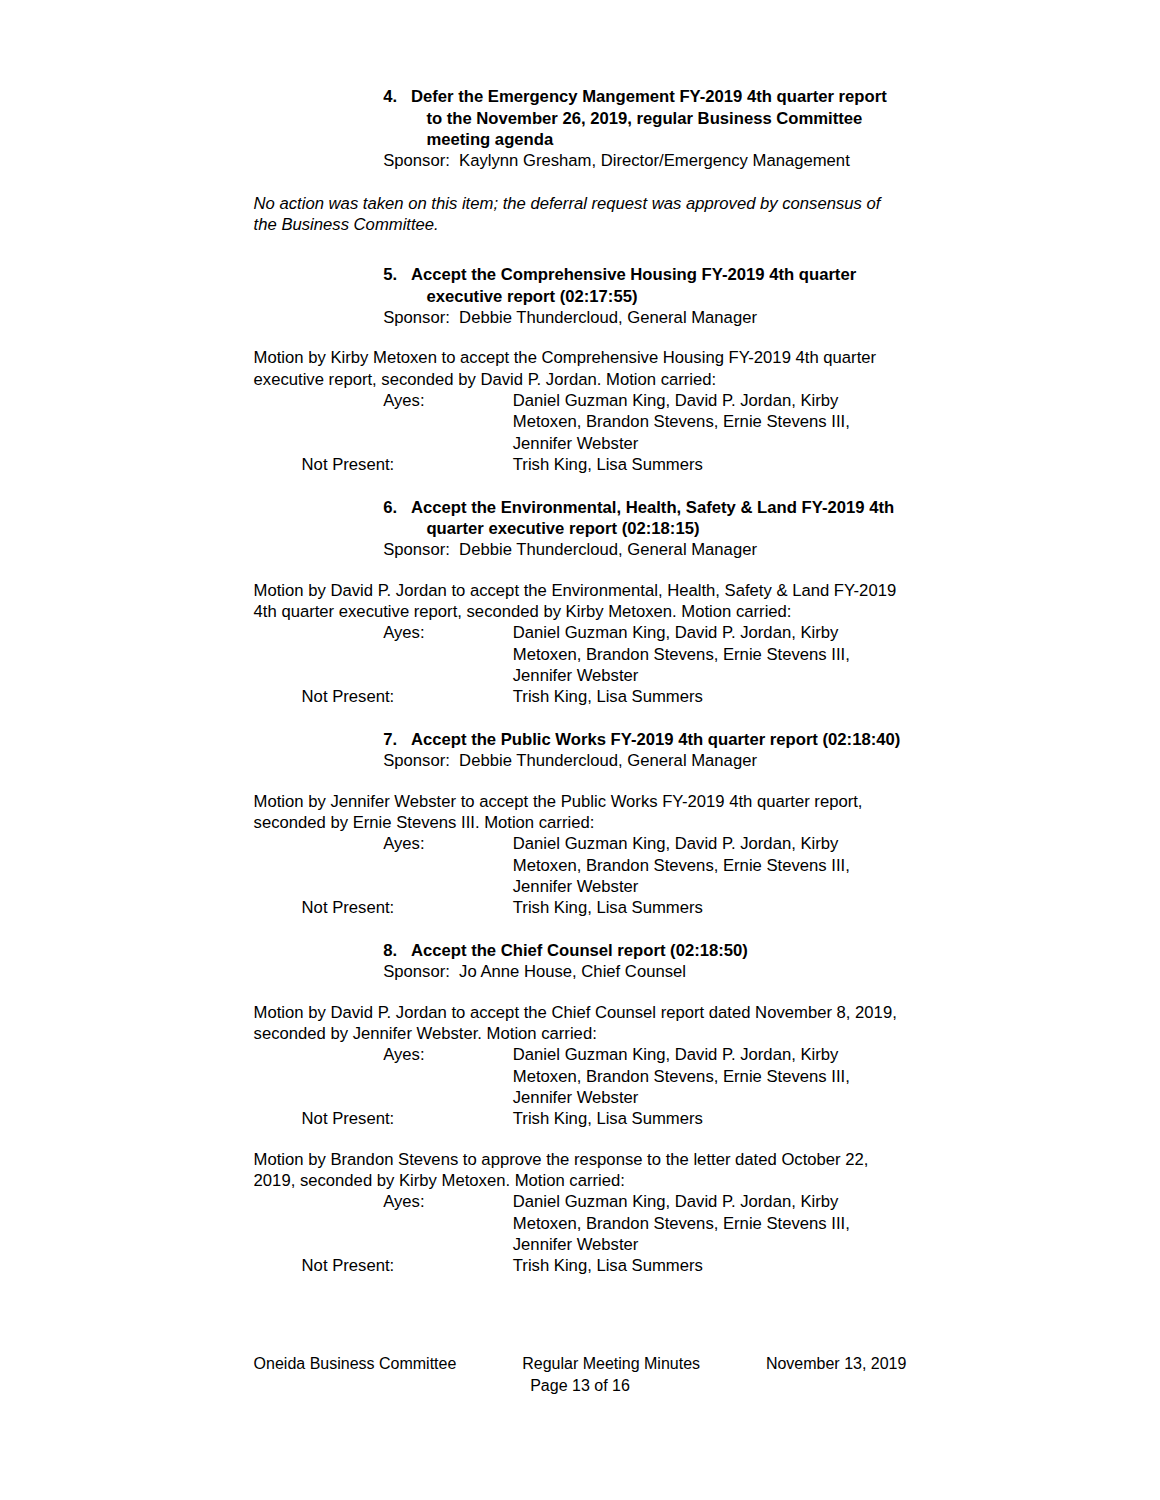4. Defer the Emergency Mangement FY-2019 4th quarter report to the November 26, 2019, regular Business Committee meeting agenda
Sponsor: Kaylynn Gresham, Director/Emergency Management
No action was taken on this item; the deferral request was approved by consensus of the Business Committee.
5. Accept the Comprehensive Housing FY-2019 4th quarter executive report (02:17:55)
Sponsor: Debbie Thundercloud, General Manager
Motion by Kirby Metoxen to accept the Comprehensive Housing FY-2019 4th quarter executive report, seconded by David P. Jordan. Motion carried:
Ayes:
Daniel Guzman King, David P. Jordan, Kirby Metoxen, Brandon Stevens, Ernie Stevens III, Jennifer Webster
Not Present:
Trish King, Lisa Summers
6. Accept the Environmental, Health, Safety & Land FY-2019 4th quarter executive report (02:18:15)
Sponsor: Debbie Thundercloud, General Manager
Motion by David P. Jordan to accept the Environmental, Health, Safety & Land FY-2019 4th quarter executive report, seconded by Kirby Metoxen. Motion carried:
Ayes:
Daniel Guzman King, David P. Jordan, Kirby Metoxen, Brandon Stevens, Ernie Stevens III, Jennifer Webster
Not Present:
Trish King, Lisa Summers
7. Accept the Public Works FY-2019 4th quarter report (02:18:40)
Sponsor: Debbie Thundercloud, General Manager
Motion by Jennifer Webster to accept the Public Works FY-2019 4th quarter report, seconded by Ernie Stevens III. Motion carried:
Ayes:
Daniel Guzman King, David P. Jordan, Kirby Metoxen, Brandon Stevens, Ernie Stevens III, Jennifer Webster
Not Present:
Trish King, Lisa Summers
8. Accept the Chief Counsel report (02:18:50)
Sponsor: Jo Anne House, Chief Counsel
Motion by David P. Jordan to accept the Chief Counsel report dated November 8, 2019, seconded by Jennifer Webster. Motion carried:
Ayes:
Daniel Guzman King, David P. Jordan, Kirby Metoxen, Brandon Stevens, Ernie Stevens III, Jennifer Webster
Not Present:
Trish King, Lisa Summers
Motion by Brandon Stevens to approve the response to the letter dated October 22, 2019, seconded by Kirby Metoxen. Motion carried:
Ayes:
Daniel Guzman King, David P. Jordan, Kirby Metoxen, Brandon Stevens, Ernie Stevens III, Jennifer Webster
Not Present:
Trish King, Lisa Summers
Oneida Business Committee
Regular Meeting Minutes
November 13, 2019
Page 13 of 16